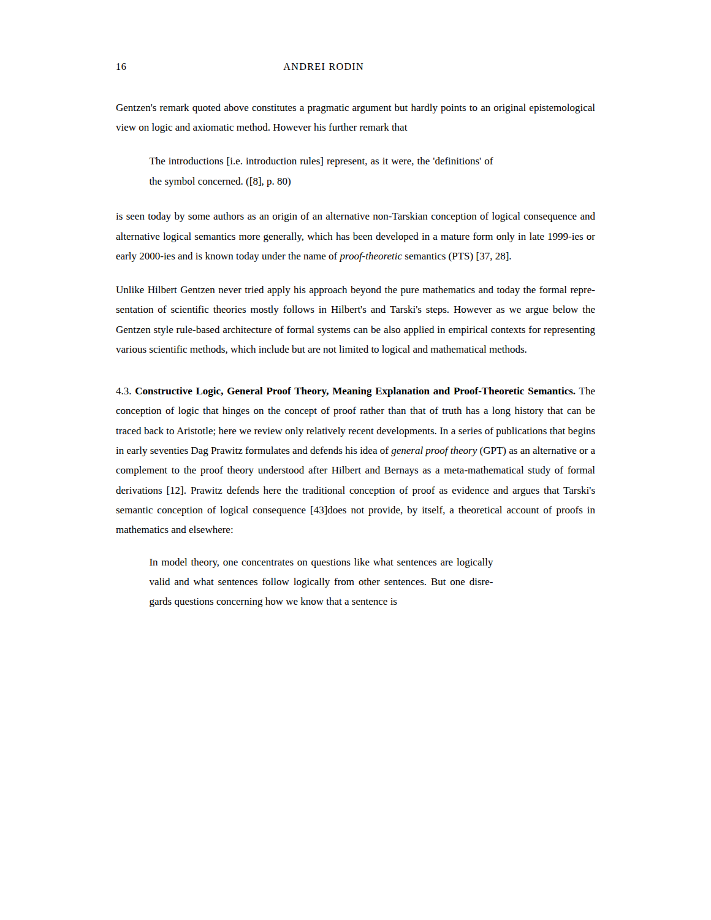16 Andrei Rodin
Gentzen's remark quoted above constitutes a pragmatic argument but hardly points to an original epistemological view on logic and axiomatic method. However his further remark that
The introductions [i.e. introduction rules] represent, as it were, the 'definitions' of the symbol concerned. ([8], p. 80)
is seen today by some authors as an origin of an alternative non-Tarskian conception of logical consequence and alternative logical semantics more generally, which has been developed in a mature form only in late 1999-ies or early 2000-ies and is known today under the name of proof-theoretic semantics (PTS) [37, 28].
Unlike Hilbert Gentzen never tried apply his approach beyond the pure mathematics and today the formal representation of scientific theories mostly follows in Hilbert's and Tarski's steps. However as we argue below the Gentzen style rule-based architecture of formal systems can be also applied in empirical contexts for representing various scientific methods, which include but are not limited to logical and mathematical methods.
4.3. Constructive Logic, General Proof Theory, Meaning Explanation and Proof-Theoretic Semantics. The conception of logic that hinges on the concept of proof rather than that of truth has a long history that can be traced back to Aristotle; here we review only relatively recent developments. In a series of publications that begins in early seventies Dag Prawitz formulates and defends his idea of general proof theory (GPT) as an alternative or a complement to the proof theory understood after Hilbert and Bernays as a meta-mathematical study of formal derivations [12]. Prawitz defends here the traditional conception of proof as evidence and argues that Tarski's semantic conception of logical consequence [43]does not provide, by itself, a theoretical account of proofs in mathematics and elsewhere:
In model theory, one concentrates on questions like what sentences are logically valid and what sentences follow logically from other sentences. But one disregards questions concerning how we know that a sentence is